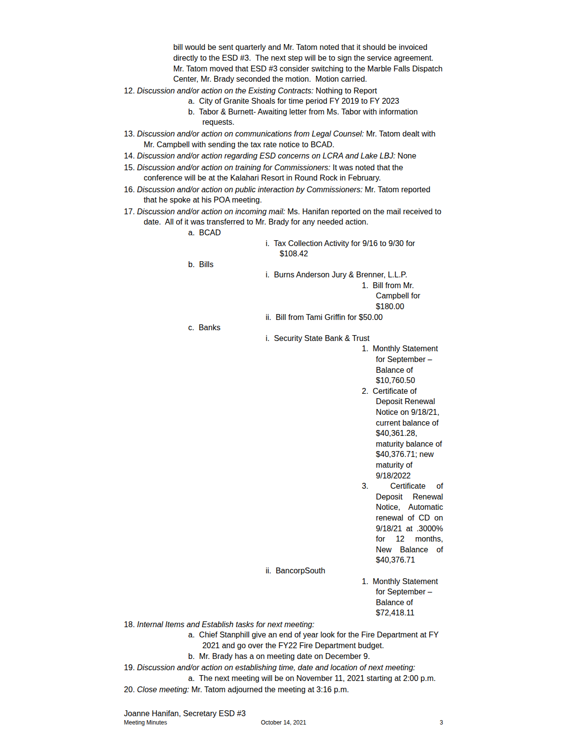bill would be sent quarterly and Mr. Tatom noted that it should be invoiced directly to the ESD #3. The next step will be to sign the service agreement. Mr. Tatom moved that ESD #3 consider switching to the Marble Falls Dispatch Center, Mr. Brady seconded the motion. Motion carried.
12. Discussion and/or action on the Existing Contracts: Nothing to Report
a. City of Granite Shoals for time period FY 2019 to FY 2023
b. Tabor & Burnett- Awaiting letter from Ms. Tabor with information requests.
13. Discussion and/or action on communications from Legal Counsel: Mr. Tatom dealt with Mr. Campbell with sending the tax rate notice to BCAD.
14. Discussion and/or action regarding ESD concerns on LCRA and Lake LBJ: None
15. Discussion and/or action on training for Commissioners: It was noted that the conference will be at the Kalahari Resort in Round Rock in February.
16. Discussion and/or action on public interaction by Commissioners: Mr. Tatom reported that he spoke at his POA meeting.
17. Discussion and/or action on incoming mail: Ms. Hanifan reported on the mail received to date. All of it was transferred to Mr. Brady for any needed action.
a. BCAD
i. Tax Collection Activity for 9/16 to 9/30 for $108.42
b. Bills
i. Burns Anderson Jury & Brenner, L.L.P.
1. Bill from Mr. Campbell for $180.00
ii. Bill from Tami Griffin for $50.00
c. Banks
i. Security State Bank & Trust
1. Monthly Statement for September – Balance of $10,760.50
2. Certificate of Deposit Renewal Notice on 9/18/21, current balance of $40,361.28, maturity balance of $40,376.71; new maturity of 9/18/2022
3. Certificate of Deposit Renewal Notice, Automatic renewal of CD on 9/18/21 at .3000% for 12 months, New Balance of $40,376.71
ii. BancorpSouth
1. Monthly Statement for September – Balance of $72,418.11
18. Internal Items and Establish tasks for next meeting:
a. Chief Stanphill give an end of year look for the Fire Department at FY 2021 and go over the FY22 Fire Department budget.
b. Mr. Brady has a on meeting date on December 9.
19. Discussion and/or action on establishing time, date and location of next meeting:
a. The next meeting will be on November 11, 2021 starting at 2:00 p.m.
20. Close meeting: Mr. Tatom adjourned the meeting at 3:16 p.m.
Joanne Hanifan, Secretary ESD #3
Meeting Minutes
October 14, 2021
3